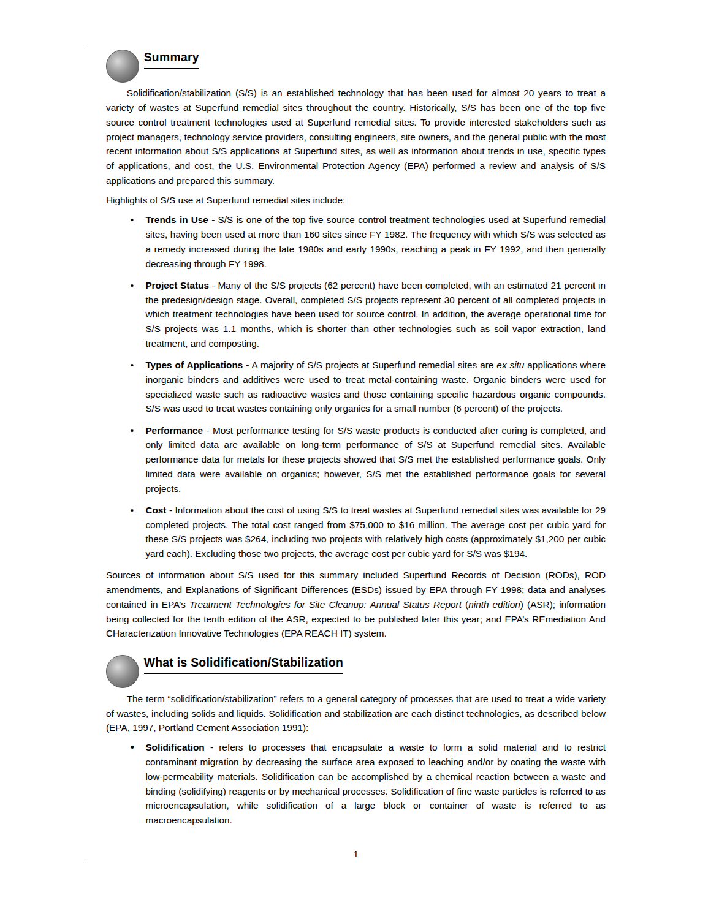Summary
Solidification/stabilization (S/S) is an established technology that has been used for almost 20 years to treat a variety of wastes at Superfund remedial sites throughout the country. Historically, S/S has been one of the top five source control treatment technologies used at Superfund remedial sites. To provide interested stakeholders such as project managers, technology service providers, consulting engineers, site owners, and the general public with the most recent information about S/S applications at Superfund sites, as well as information about trends in use, specific types of applications, and cost, the U.S. Environmental Protection Agency (EPA) performed a review and analysis of S/S applications and prepared this summary.
Highlights of S/S use at Superfund remedial sites include:
Trends in Use - S/S is one of the top five source control treatment technologies used at Superfund remedial sites, having been used at more than 160 sites since FY 1982. The frequency with which S/S was selected as a remedy increased during the late 1980s and early 1990s, reaching a peak in FY 1992, and then generally decreasing through FY 1998.
Project Status - Many of the S/S projects (62 percent) have been completed, with an estimated 21 percent in the predesign/design stage. Overall, completed S/S projects represent 30 percent of all completed projects in which treatment technologies have been used for source control. In addition, the average operational time for S/S projects was 1.1 months, which is shorter than other technologies such as soil vapor extraction, land treatment, and composting.
Types of Applications - A majority of S/S projects at Superfund remedial sites are ex situ applications where inorganic binders and additives were used to treat metal-containing waste. Organic binders were used for specialized waste such as radioactive wastes and those containing specific hazardous organic compounds. S/S was used to treat wastes containing only organics for a small number (6 percent) of the projects.
Performance - Most performance testing for S/S waste products is conducted after curing is completed, and only limited data are available on long-term performance of S/S at Superfund remedial sites. Available performance data for metals for these projects showed that S/S met the established performance goals. Only limited data were available on organics; however, S/S met the established performance goals for several projects.
Cost - Information about the cost of using S/S to treat wastes at Superfund remedial sites was available for 29 completed projects. The total cost ranged from $75,000 to $16 million. The average cost per cubic yard for these S/S projects was $264, including two projects with relatively high costs (approximately $1,200 per cubic yard each). Excluding those two projects, the average cost per cubic yard for S/S was $194.
Sources of information about S/S used for this summary included Superfund Records of Decision (RODs), ROD amendments, and Explanations of Significant Differences (ESDs) issued by EPA through FY 1998; data and analyses contained in EPA’s Treatment Technologies for Site Cleanup: Annual Status Report (ninth edition) (ASR); information being collected for the tenth edition of the ASR, expected to be published later this year; and EPA’s REmediation And CHaracterization Innovative Technologies (EPA REACH IT) system.
What is Solidification/Stabilization
The term “solidification/stabilization” refers to a general category of processes that are used to treat a wide variety of wastes, including solids and liquids. Solidification and stabilization are each distinct technologies, as described below (EPA, 1997, Portland Cement Association 1991):
Solidification - refers to processes that encapsulate a waste to form a solid material and to restrict contaminant migration by decreasing the surface area exposed to leaching and/or by coating the waste with low-permeability materials. Solidification can be accomplished by a chemical reaction between a waste and binding (solidifying) reagents or by mechanical processes. Solidification of fine waste particles is referred to as microencapsulation, while solidification of a large block or container of waste is referred to as macroencapsulation.
1